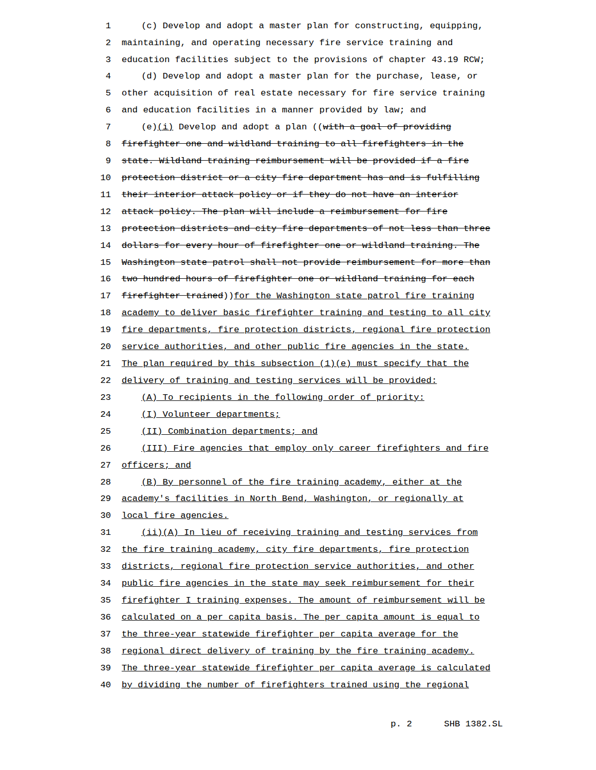(c) Develop and adopt a master plan for constructing, equipping,
maintaining, and operating necessary fire service training and
education facilities subject to the provisions of chapter 43.19 RCW;
(d) Develop and adopt a master plan for the purchase, lease, or
other acquisition of real estate necessary for fire service training
and education facilities in a manner provided by law; and
(e)(i) Develop and adopt a plan ((with a goal of providing
firefighter one and wildland training to all firefighters in the
state. Wildland training reimbursement will be provided if a fire
protection district or a city fire department has and is fulfilling
their interior attack policy or if they do not have an interior
attack policy. The plan will include a reimbursement for fire
protection districts and city fire departments of not less than three
dollars for every hour of firefighter one or wildland training. The
Washington state patrol shall not provide reimbursement for more than
two hundred hours of firefighter one or wildland training for each
firefighter trained))for the Washington state patrol fire training
academy to deliver basic firefighter training and testing to all city
fire departments, fire protection districts, regional fire protection
service authorities, and other public fire agencies in the state.
The plan required by this subsection (1)(e) must specify that the
delivery of training and testing services will be provided:
(A) To recipients in the following order of priority:
(I) Volunteer departments;
(II) Combination departments; and
(III) Fire agencies that employ only career firefighters and fire
officers; and
(B) By personnel of the fire training academy, either at the
academy's facilities in North Bend, Washington, or regionally at
local fire agencies.
(ii)(A) In lieu of receiving training and testing services from
the fire training academy, city fire departments, fire protection
districts, regional fire protection service authorities, and other
public fire agencies in the state may seek reimbursement for their
firefighter I training expenses. The amount of reimbursement will be
calculated on a per capita basis. The per capita amount is equal to
the three-year statewide firefighter per capita average for the
regional direct delivery of training by the fire training academy.
The three-year statewide firefighter per capita average is calculated
by dividing the number of firefighters trained using the regional
p. 2 SHB 1382.SL